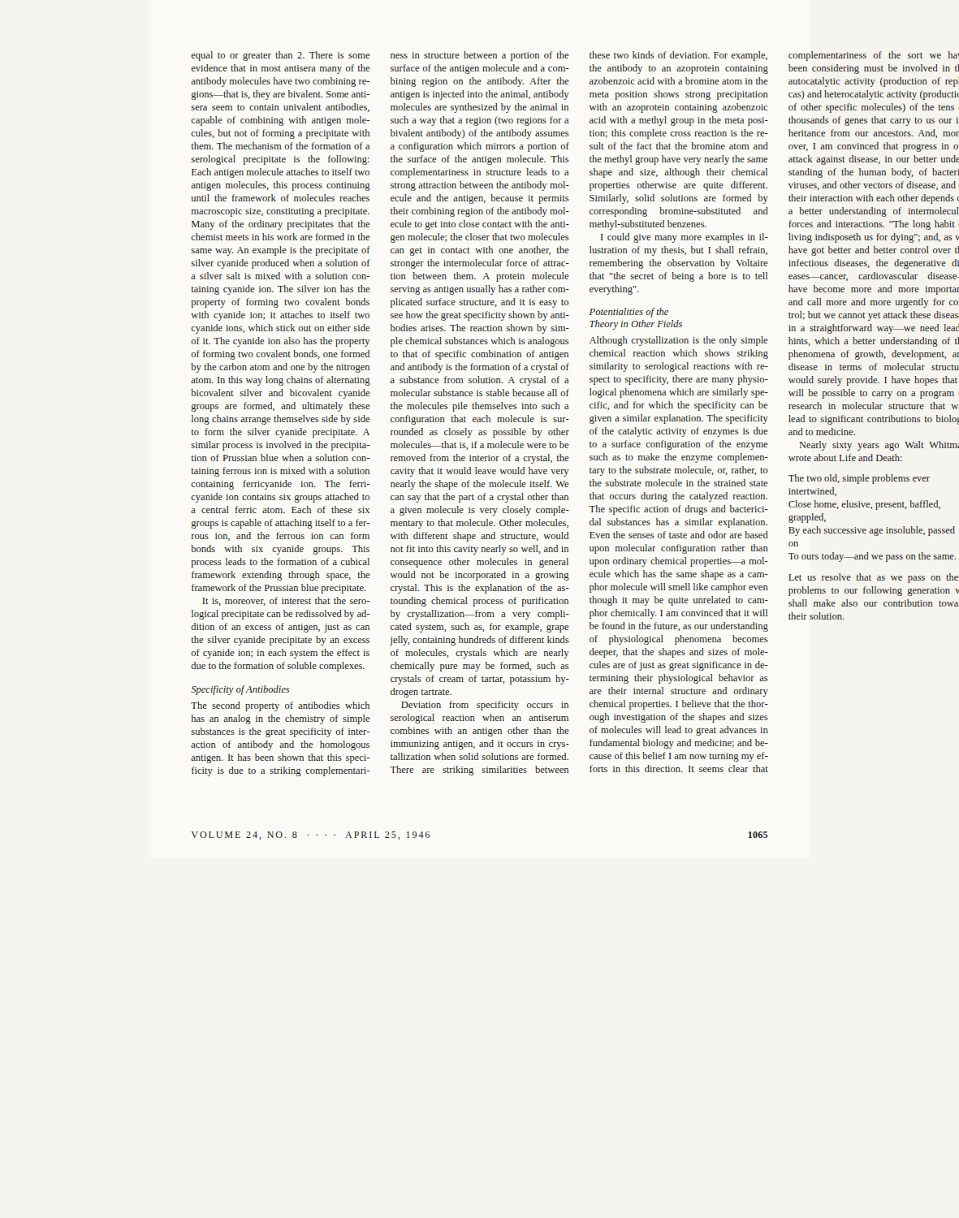equal to or greater than 2. There is some evidence that in most antisera many of the antibody molecules have two combining regions—that is, they are bivalent. Some antisera seem to contain univalent antibodies, capable of combining with antigen molecules, but not of forming a precipitate with them. The mechanism of the formation of a serological precipitate is the following: Each antigen molecule attaches to itself two antigen molecules, this process continuing until the framework of molecules reaches macroscopic size, constituting a precipitate. Many of the ordinary precipitates that the chemist meets in his work are formed in the same way. An example is the precipitate of silver cyanide produced when a solution of a silver salt is mixed with a solution containing cyanide ion. The silver ion has the property of forming two covalent bonds with cyanide ion; it attaches to itself two cyanide ions, which stick out on either side of it. The cyanide ion also has the property of forming two covalent bonds, one formed by the carbon atom and one by the nitrogen atom. In this way long chains of alternating bicovalent silver and bicovalent cyanide groups are formed, and ultimately these long chains arrange themselves side by side to form the silver cyanide precipitate. A similar process is involved in the precipitation of Prussian blue when a solution containing ferrous ion is mixed with a solution containing ferricyanide ion. The ferricyanide ion contains six groups attached to a central ferric atom. Each of these six groups is capable of attaching itself to a ferrous ion, and the ferrous ion can form bonds with six cyanide groups. This process leads to the formation of a cubical framework extending through space, the framework of the Prussian blue precipitate.
It is, moreover, of interest that the serological precipitate can be redissolved by addition of an excess of antigen, just as can the silver cyanide precipitate by an excess of cyanide ion; in each system the effect is due to the formation of soluble complexes.
Specificity of Antibodies
The second property of antibodies which has an analog in the chemistry of simple substances is the great specificity of interaction of antibody and the homologous antigen. It has been shown that this specificity is due to a striking complementariness in structure between a portion of the surface of the antigen molecule and a combining region on the antibody. After the antigen is injected into the animal, antibody molecules are synthesized by the animal in such a way that a region (two regions for a bivalent antibody) of the antibody assumes a configuration which mirrors a portion of the surface of the antigen molecule. This complementariness in structure leads to a strong attraction between the antibody molecule and the antigen, because it permits their combining region of the antibody molecule to get into close contact with the antigen molecule; the closer that two molecules can get in contact with one another, the stronger the intermolecular force of attraction between them. A protein molecule serving as antigen usually has a rather complicated surface structure, and it is easy to see how the great specificity shown by antibodies arises. The reaction shown by simple chemical substances which is analogous to that of specific combination of antigen and antibody is the formation of a crystal of a substance from solution. A crystal of a molecular substance is stable because all of the molecules pile themselves into such a configuration that each molecule is surrounded as closely as possible by other molecules—that is, if a molecule were to be removed from the interior of a crystal, the cavity that it would leave would have very nearly the shape of the molecule itself. We can say that the part of a crystal other than a given molecule is very closely complementary to that molecule. Other molecules, with different shape and structure, would not fit into this cavity nearly so well, and in consequence other molecules in general would not be incorporated in a growing crystal. This is the explanation of the astounding chemical process of purification by crystallization—from a very complicated system, such as, for example, grape jelly, containing hundreds of different kinds of molecules, crystals which are nearly chemically pure may be formed, such as crystals of cream of tartar, potassium hydrogen tartrate.
Deviation from specificity occurs in serological reaction when an antiserum combines with an antigen other than the immunizing antigen, and it occurs in crystallization when solid solutions are formed. There are striking similarities between these two kinds of deviation. For example, the antibody to an azoprotein containing azobenzoic acid with a bromine atom in the meta position shows strong precipitation with an azoprotein containing azobenzoic acid with a methyl group in the meta position; this complete cross reaction is the result of the fact that the bromine atom and the methyl group have very nearly the same shape and size, although their chemical properties otherwise are quite different. Similarly, solid solutions are formed by corresponding bromine-substituted and methyl-substituted benzenes.
I could give many more examples in illustration of my thesis, but I shall refrain, remembering the observation by Voltaire that "the secret of being a bore is to tell everything".
Potentialities of the
Theory in Other Fields
Although crystallization is the only simple chemical reaction which shows striking similarity to serological reactions with respect to specificity, there are many physiological phenomena which are similarly specific, and for which the specificity can be given a similar explanation. The specificity of the catalytic activity of enzymes is due to a surface configuration of the enzyme such as to make the enzyme complementary to the substrate molecule, or, rather, to the substrate molecule in the strained state that occurs during the catalyzed reaction. The specific action of drugs and bactericidal substances has a similar explanation. Even the senses of taste and odor are based upon molecular configuration rather than upon ordinary chemical properties—a molecule which has the same shape as a camphor molecule will smell like camphor even though it may be quite unrelated to camphor chemically. I am convinced that it will be found in the future, as our understanding of physiological phenomena becomes deeper, that the shapes and sizes of molecules are of just as great significance in determining their physiological behavior as are their internal structure and ordinary chemical properties. I believe that the thorough investigation of the shapes and sizes of molecules will lead to great advances in fundamental biology and medicine; and because of this belief I am now turning my efforts in this direction. It seems clear that complementariness of the sort we have been considering must be involved in the autocatalytic activity (production of replicas) and heterocatalytic activity (production of other specific molecules) of the tens of thousands of genes that carry to us our inheritance from our ancestors. And, moreover, I am convinced that progress in our attack against disease, in our better understanding of the human body, of bacteria, viruses, and other vectors of disease, and of their interaction with each other depends on a better understanding of intermolecular forces and interactions. "The long habit of living indisposeth us for dying"; and, as we have got better and better control over the infectious diseases, the degenerative diseases—cancer, cardiovascular disease—have become more and more important, and call more and more urgently for control; but we cannot yet attack these diseases in a straightforward way—we need leads, hints, which a better understanding of the phenomena of growth, development, and disease in terms of molecular structure would surely provide. I have hopes that it will be possible to carry on a program of research in molecular structure that will lead to significant contributions to biology and to medicine.
Nearly sixty years ago Walt Whitman wrote about Life and Death:
The two old, simple problems ever intertwined, Close home, elusive, present, baffled, grappled, By each successive age insoluble, passed on To ours today—and we pass on the same.
Let us resolve that as we pass on these problems to our following generation we shall make also our contribution toward their solution.
VOLUME 24, NO. 8 · · · · APRIL 25, 1946 1065